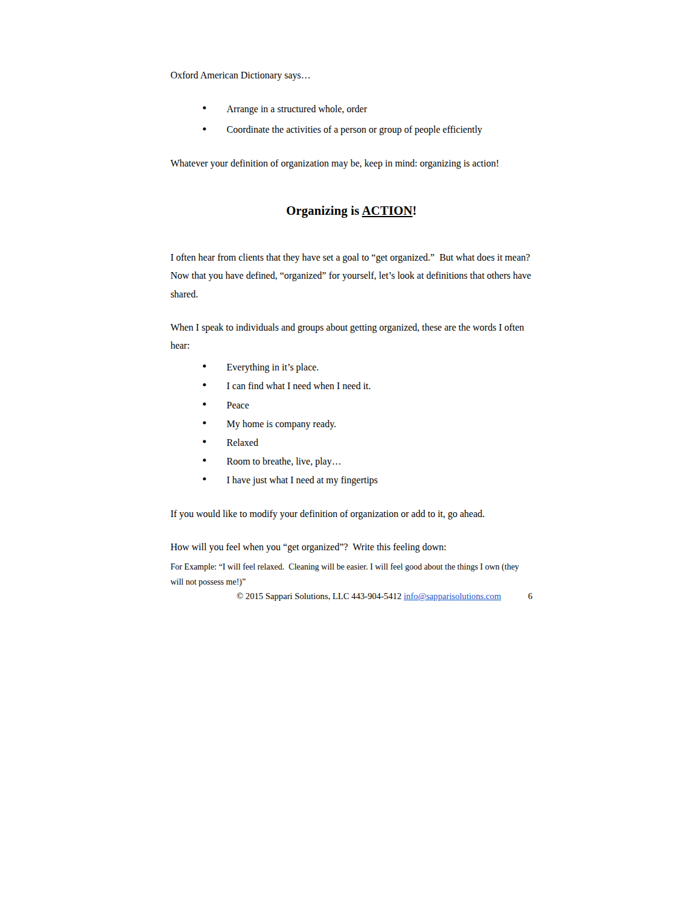Oxford American Dictionary says…
Arrange in a structured whole, order
Coordinate the activities of a person or group of people efficiently
Whatever your definition of organization may be, keep in mind: organizing is action!
Organizing is ACTION!
I often hear from clients that they have set a goal to “get organized.” But what does it mean? Now that you have defined, “organized” for yourself, let’s look at definitions that others have shared.
When I speak to individuals and groups about getting organized, these are the words I often hear:
Everything in it’s place.
I can find what I need when I need it.
Peace
My home is company ready.
Relaxed
Room to breathe, live, play…
I have just what I need at my fingertips
If you would like to modify your definition of organization or add to it, go ahead.
How will you feel when you “get organized”? Write this feeling down:
For Example: “I will feel relaxed. Cleaning will be easier. I will feel good about the things I own (they will not possess me!)”
© 2015 Sappari Solutions, LLC 443-904-5412 info@sapparisolutions.com
6